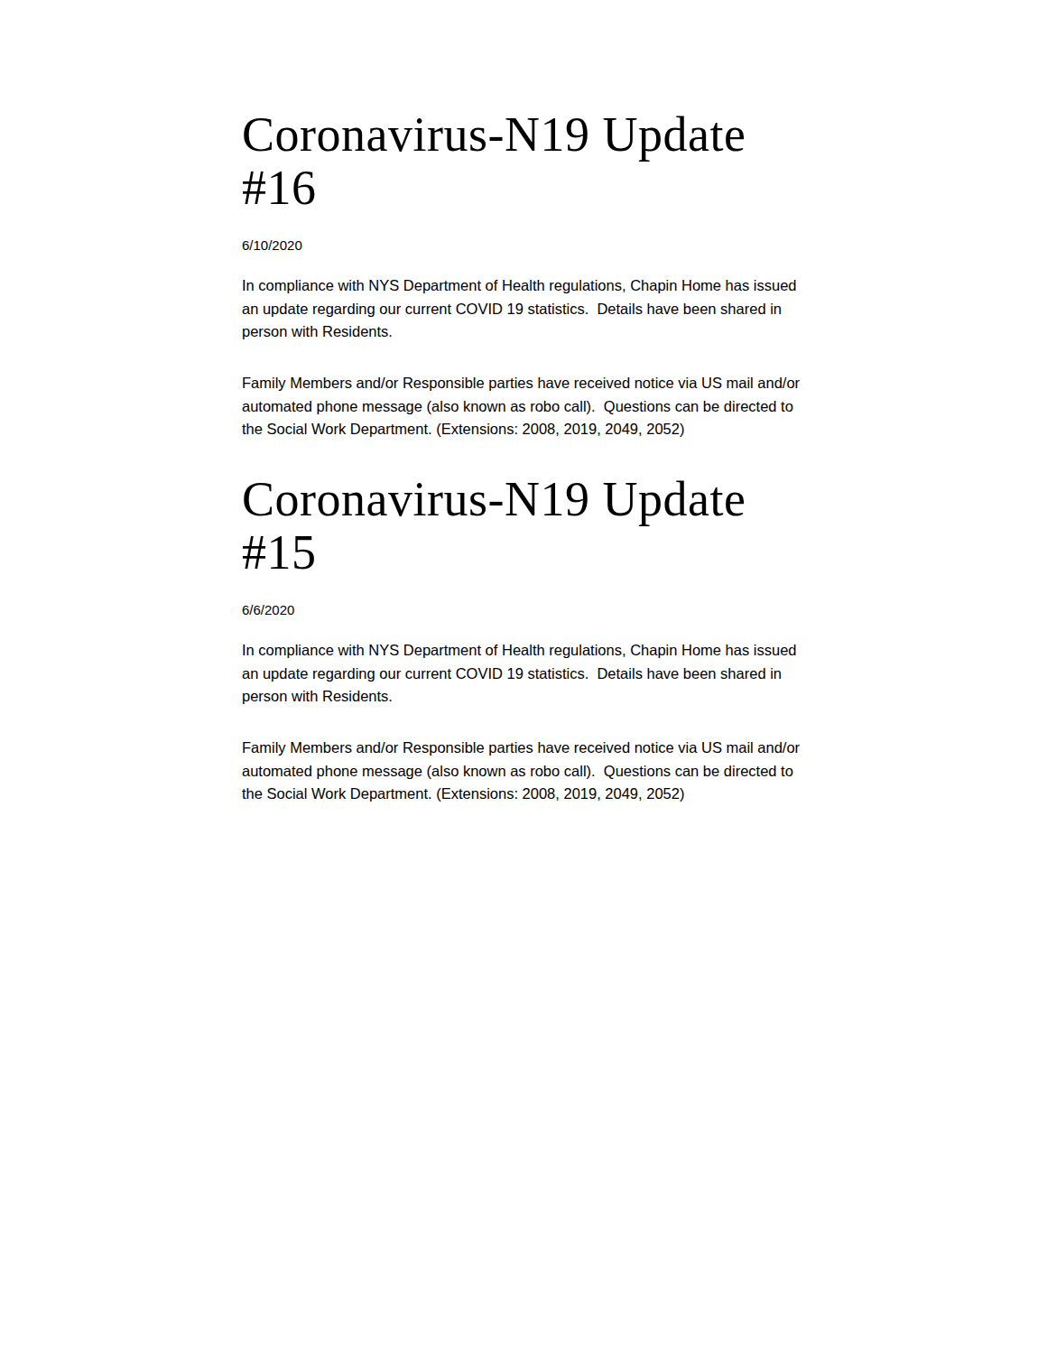Coronavirus-N19 Update #16
6/10/2020
In compliance with NYS Department of Health regulations, Chapin Home has issued an update regarding our current COVID 19 statistics. Details have been shared in person with Residents.
Family Members and/or Responsible parties have received notice via US mail and/or automated phone message (also known as robo call). Questions can be directed to the Social Work Department. (Extensions: 2008, 2019, 2049, 2052)
Coronavirus-N19 Update #15
6/6/2020
In compliance with NYS Department of Health regulations, Chapin Home has issued an update regarding our current COVID 19 statistics. Details have been shared in person with Residents.
Family Members and/or Responsible parties have received notice via US mail and/or automated phone message (also known as robo call). Questions can be directed to the Social Work Department. (Extensions: 2008, 2019, 2049, 2052)